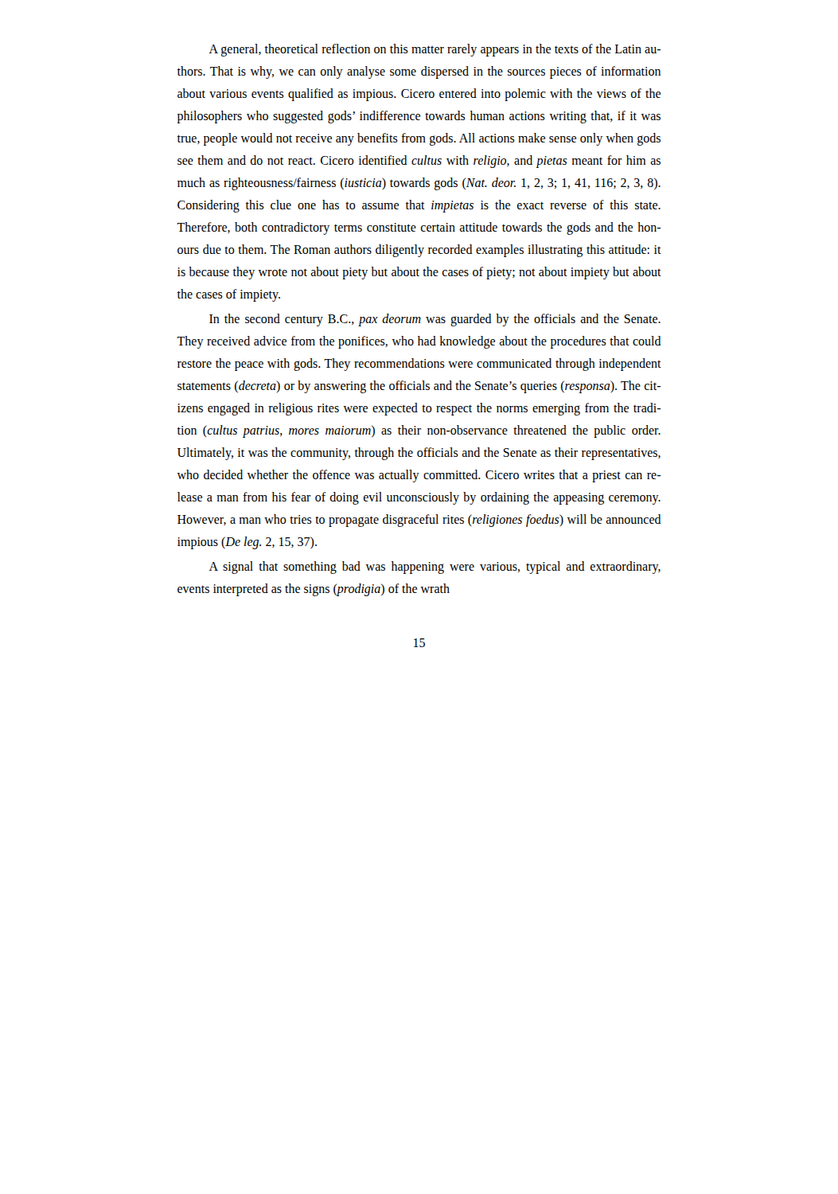A general, theoretical reflection on this matter rarely appears in the texts of the Latin authors. That is why, we can only analyse some dispersed in the sources pieces of information about various events qualified as impious. Cicero entered into polemic with the views of the philosophers who suggested gods’ indifference towards human actions writing that, if it was true, people would not receive any benefits from gods. All actions make sense only when gods see them and do not react. Cicero identified cultus with religio, and pietas meant for him as much as righteousness/fairness (iusticia) towards gods (Nat. deor. 1, 2, 3; 1, 41, 116; 2, 3, 8). Considering this clue one has to assume that impietas is the exact reverse of this state. Therefore, both contradictory terms constitute certain attitude towards the gods and the honours due to them. The Roman authors diligently recorded examples illustrating this attitude: it is because they wrote not about piety but about the cases of piety; not about impiety but about the cases of impiety.
In the second century B.C., pax deorum was guarded by the officials and the Senate. They received advice from the ponifices, who had knowledge about the procedures that could restore the peace with gods. They recommendations were communicated through independent statements (decreta) or by answering the officials and the Senate’s queries (responsa). The citizens engaged in religious rites were expected to respect the norms emerging from the tradition (cultus patrius, mores maiorum) as their non-observance threatened the public order. Ultimately, it was the community, through the officials and the Senate as their representatives, who decided whether the offence was actually committed. Cicero writes that a priest can release a man from his fear of doing evil unconsciously by ordaining the appeasing ceremony. However, a man who tries to propagate disgraceful rites (religiones foedus) will be announced impious (De leg. 2, 15, 37).
A signal that something bad was happening were various, typical and extraordinary, events interpreted as the signs (prodigia) of the wrath
15